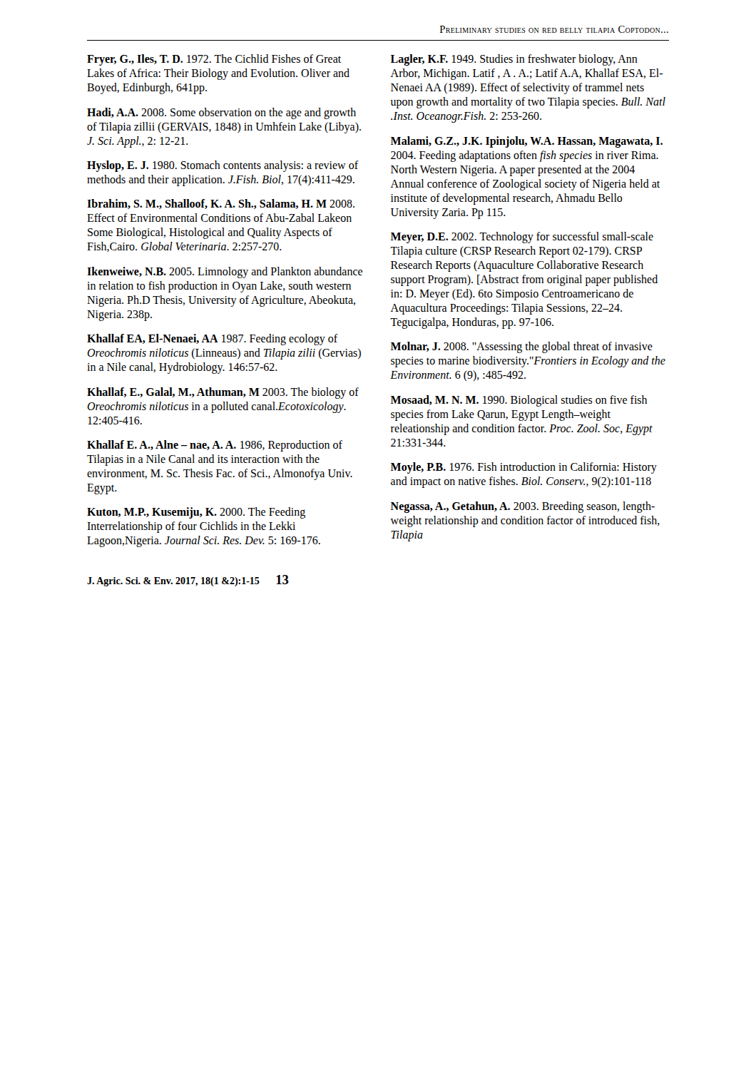Preliminary studies on red belly tilapia Coptodon...
Fryer, G., Iles, T. D. 1972. The Cichlid Fishes of Great Lakes of Africa: Their Biology and Evolution. Oliver and Boyed, Edinburgh, 641pp.
Hadi, A.A. 2008. Some observation on the age and growth of Tilapia zillii (GERVAIS, 1848) in Umhfein Lake (Libya). J. Sci. Appl., 2: 12-21.
Hyslop, E. J. 1980. Stomach contents analysis: a review of methods and their application. J.Fish. Biol, 17(4):411-429.
Ibrahim, S. M., Shalloof, K. A. Sh., Salama, H. M 2008. Effect of Environmental Conditions of Abu-Zabal Lakeon Some Biological, Histological and Quality Aspects of Fish,Cairo. Global Veterinaria. 2:257-270.
Ikenweiwe, N.B. 2005. Limnology and Plankton abundance in relation to fish production in Oyan Lake, south western Nigeria. Ph.D Thesis, University of Agriculture, Abeokuta, Nigeria. 238p.
Khallaf EA, El-Nenaei, AA 1987. Feeding ecology of Oreochromis niloticus (Linneaus) and Tilapia zilii (Gervias) in a Nile canal, Hydrobiology. 146:57-62.
Khallaf, E., Galal, M., Athuman, M 2003. The biology of Oreochromis niloticus in a polluted canal.Ecotoxicology. 12:405-416.
Khallaf E. A., Alne – nae, A. A. 1986, Reproduction of Tilapias in a Nile Canal and its interaction with the environment, M. Sc. Thesis Fac. of Sci., Almonofya Univ. Egypt.
Kuton, M.P., Kusemiju, K. 2000. The Feeding Interrelationship of four Cichlids in the Lekki Lagoon,Nigeria. Journal Sci. Res. Dev. 5: 169-176.
Lagler, K.F. 1949. Studies in freshwater biology, Ann Arbor, Michigan. Latif , A . A.; Latif A.A, Khallaf ESA, El-Nenaei AA (1989). Effect of selectivity of trammel nets upon growth and mortality of two Tilapia species. Bull. Natl .Inst. Oceanogr.Fish. 2: 253-260.
Malami, G.Z., J.K. Ipinjolu, W.A. Hassan, Magawata, I. 2004. Feeding adaptations often fish species in river Rima. North Western Nigeria. A paper presented at the 2004 Annual conference of Zoological society of Nigeria held at institute of developmental research, Ahmadu Bello University Zaria. Pp 115.
Meyer, D.E. 2002. Technology for successful small-scale Tilapia culture (CRSP Research Report 02-179). CRSP Research Reports (Aquaculture Collaborative Research support Program). [Abstract from original paper published in: D. Meyer (Ed). 6to Simposio Centroamericano de Aquacultura Proceedings: Tilapia Sessions, 22–24. Tegucigalpa, Honduras, pp. 97-106.
Molnar, J. 2008. "Assessing the global threat of invasive species to marine biodiversity."Frontiers in Ecology and the Environment. 6 (9), :485-492.
Mosaad, M. N. M. 1990. Biological studies on five fish species from Lake Qarun, Egypt Length–weight releationship and condition factor. Proc. Zool. Soc, Egypt 21:331-344.
Moyle, P.B. 1976. Fish introduction in California: History and impact on native fishes. Biol. Conserv., 9(2):101-118
Negassa, A., Getahun, A. 2003. Breeding season, length-weight relationship and condition factor of introduced fish, Tilapia
J. Agric. Sci. & Env. 2017, 18(1 &2):1-15 13